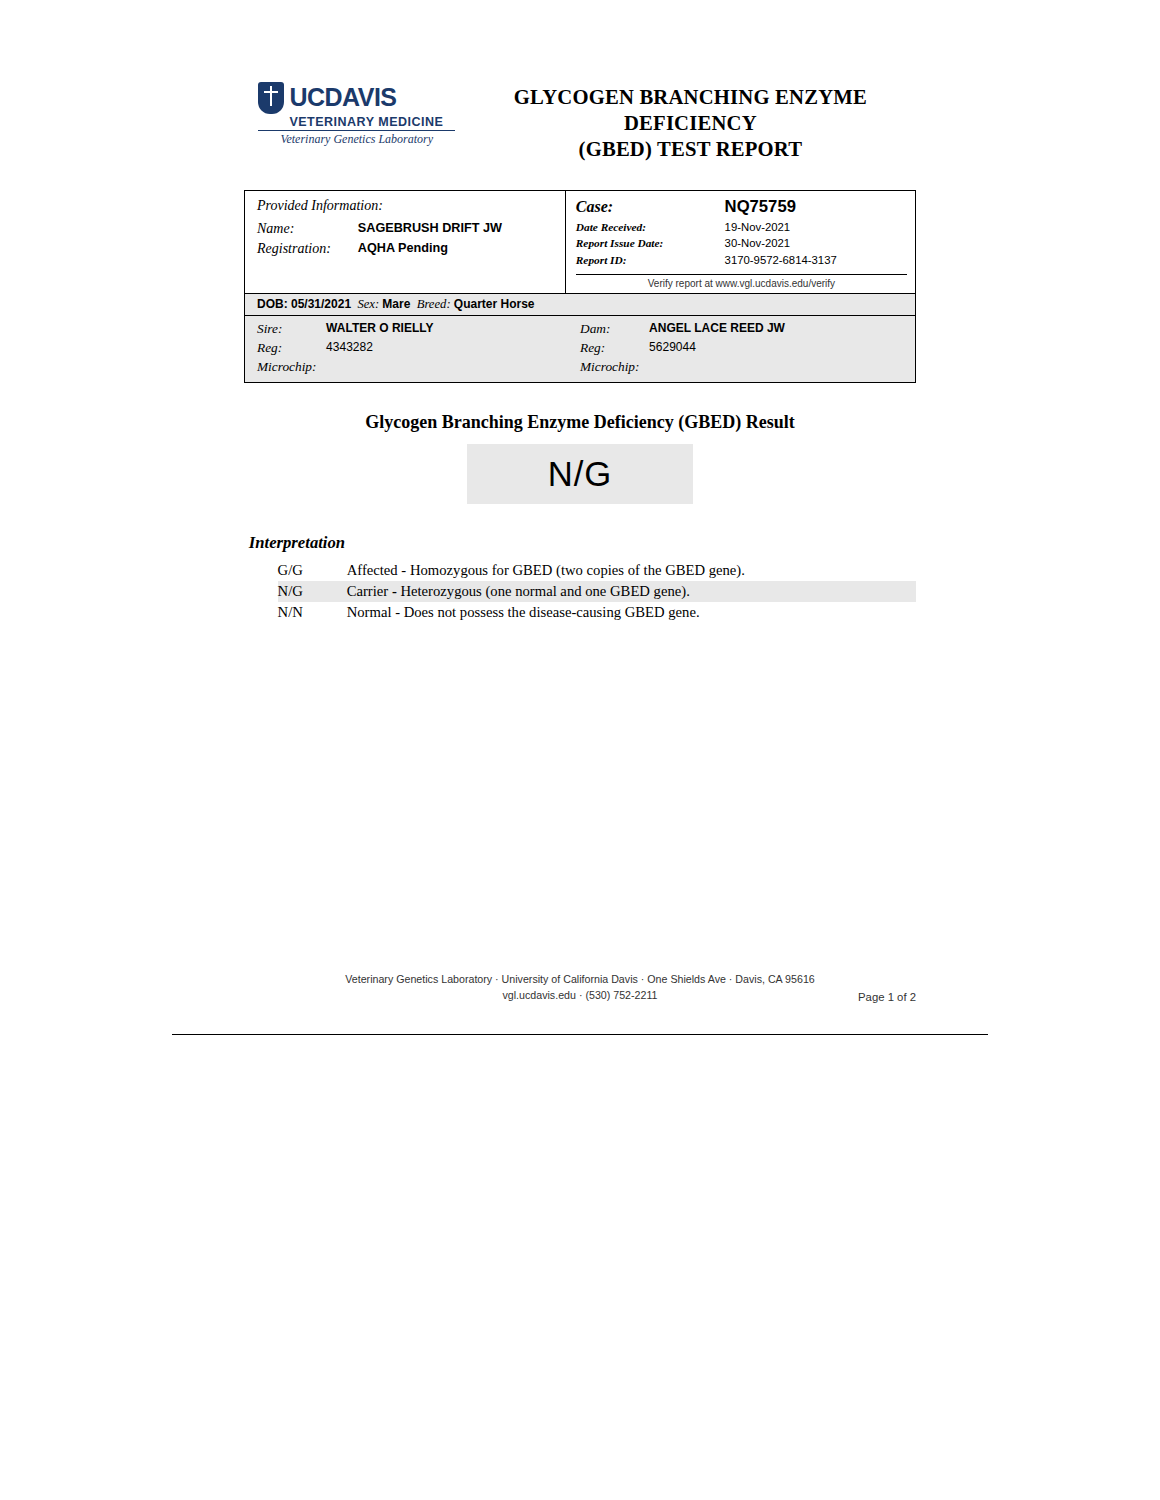UCDAVIS
VETERINARY MEDICINE
Veterinary Genetics Laboratory
GLYCOGEN BRANCHING ENZYME DEFICIENCY
(GBED) TEST REPORT
Provided Information:
Name:
SAGEBRUSH DRIFT JW
Registration:
AQHA Pending
Case:
NQ75759
Date Received:
19-Nov-2021
Report Issue Date:
30-Nov-2021
Report ID:
3170-9572-6814-3137
Verify report at www.vgl.ucdavis.edu/verify
DOB: 05/31/2021 Sex: Mare Breed: Quarter Horse
Sire:
WALTER O RIELLY
Dam:
ANGEL LACE REED JW
Reg:
4343282
Reg:
5629044
Microchip:
Microchip:
Glycogen Branching Enzyme Deficiency (GBED) Result
N/G
Interpretation
G/G
Affected - Homozygous for GBED (two copies of the GBED gene).
N/G
Carrier - Heterozygous (one normal and one GBED gene).
N/N
Normal - Does not possess the disease-causing GBED gene.
Veterinary Genetics Laboratory · University of California Davis · One Shields Ave · Davis, CA 95616
vgl.ucdavis.edu · (530) 752-2211
Page 1 of 2